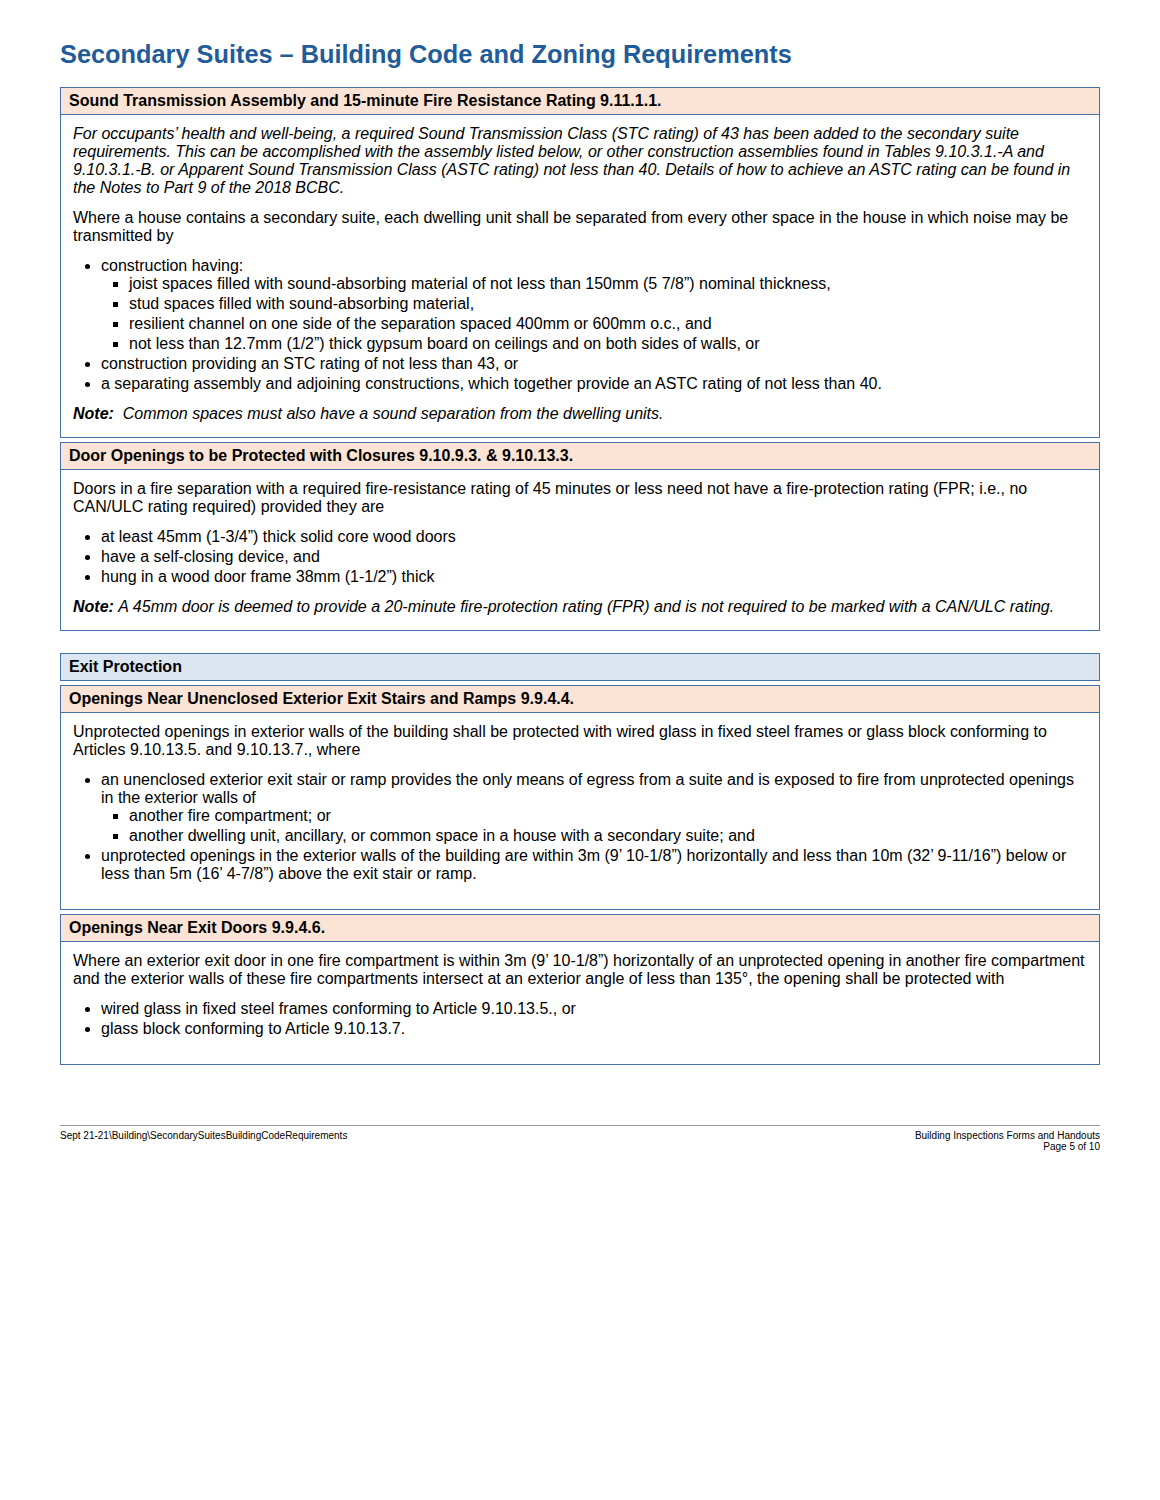Secondary Suites – Building Code and Zoning Requirements
Sound Transmission Assembly and 15-minute Fire Resistance Rating 9.11.1.1.
For occupants’ health and well-being, a required Sound Transmission Class (STC rating) of 43 has been added to the secondary suite requirements. This can be accomplished with the assembly listed below, or other construction assemblies found in Tables 9.10.3.1.-A and 9.10.3.1.-B. or Apparent Sound Transmission Class (ASTC rating) not less than 40. Details of how to achieve an ASTC rating can be found in the Notes to Part 9 of the 2018 BCBC.
Where a house contains a secondary suite, each dwelling unit shall be separated from every other space in the house in which noise may be transmitted by
construction having:
joist spaces filled with sound-absorbing material of not less than 150mm (5 7/8”) nominal thickness,
stud spaces filled with sound-absorbing material,
resilient channel on one side of the separation spaced 400mm or 600mm o.c., and
not less than 12.7mm (1/2”) thick gypsum board on ceilings and on both sides of walls, or
construction providing an STC rating of not less than 43, or
a separating assembly and adjoining constructions, which together provide an ASTC rating of not less than 40.
Note: Common spaces must also have a sound separation from the dwelling units.
Door Openings to be Protected with Closures 9.10.9.3. & 9.10.13.3.
Doors in a fire separation with a required fire-resistance rating of 45 minutes or less need not have a fire-protection rating (FPR; i.e., no CAN/ULC rating required) provided they are
at least 45mm (1-3/4”) thick solid core wood doors
have a self-closing device, and
hung in a wood door frame 38mm (1-1/2”) thick
Note: A 45mm door is deemed to provide a 20-minute fire-protection rating (FPR) and is not required to be marked with a CAN/ULC rating.
Exit Protection
Openings Near Unenclosed Exterior Exit Stairs and Ramps 9.9.4.4.
Unprotected openings in exterior walls of the building shall be protected with wired glass in fixed steel frames or glass block conforming to Articles 9.10.13.5. and 9.10.13.7., where
an unenclosed exterior exit stair or ramp provides the only means of egress from a suite and is exposed to fire from unprotected openings in the exterior walls of
another fire compartment; or
another dwelling unit, ancillary, or common space in a house with a secondary suite; and
unprotected openings in the exterior walls of the building are within 3m (9’ 10-1/8”) horizontally and less than 10m (32’ 9-11/16”) below or less than 5m (16’ 4-7/8”) above the exit stair or ramp.
Openings Near Exit Doors 9.9.4.6.
Where an exterior exit door in one fire compartment is within 3m (9’ 10-1/8”) horizontally of an unprotected opening in another fire compartment and the exterior walls of these fire compartments intersect at an exterior angle of less than 135°, the opening shall be protected with
wired glass in fixed steel frames conforming to Article 9.10.13.5., or
glass block conforming to Article 9.10.13.7.
Sept 21-21\Building\SecondarySuitesBuildingCodeRequirements
Building Inspections Forms and Handouts
Page 5 of 10